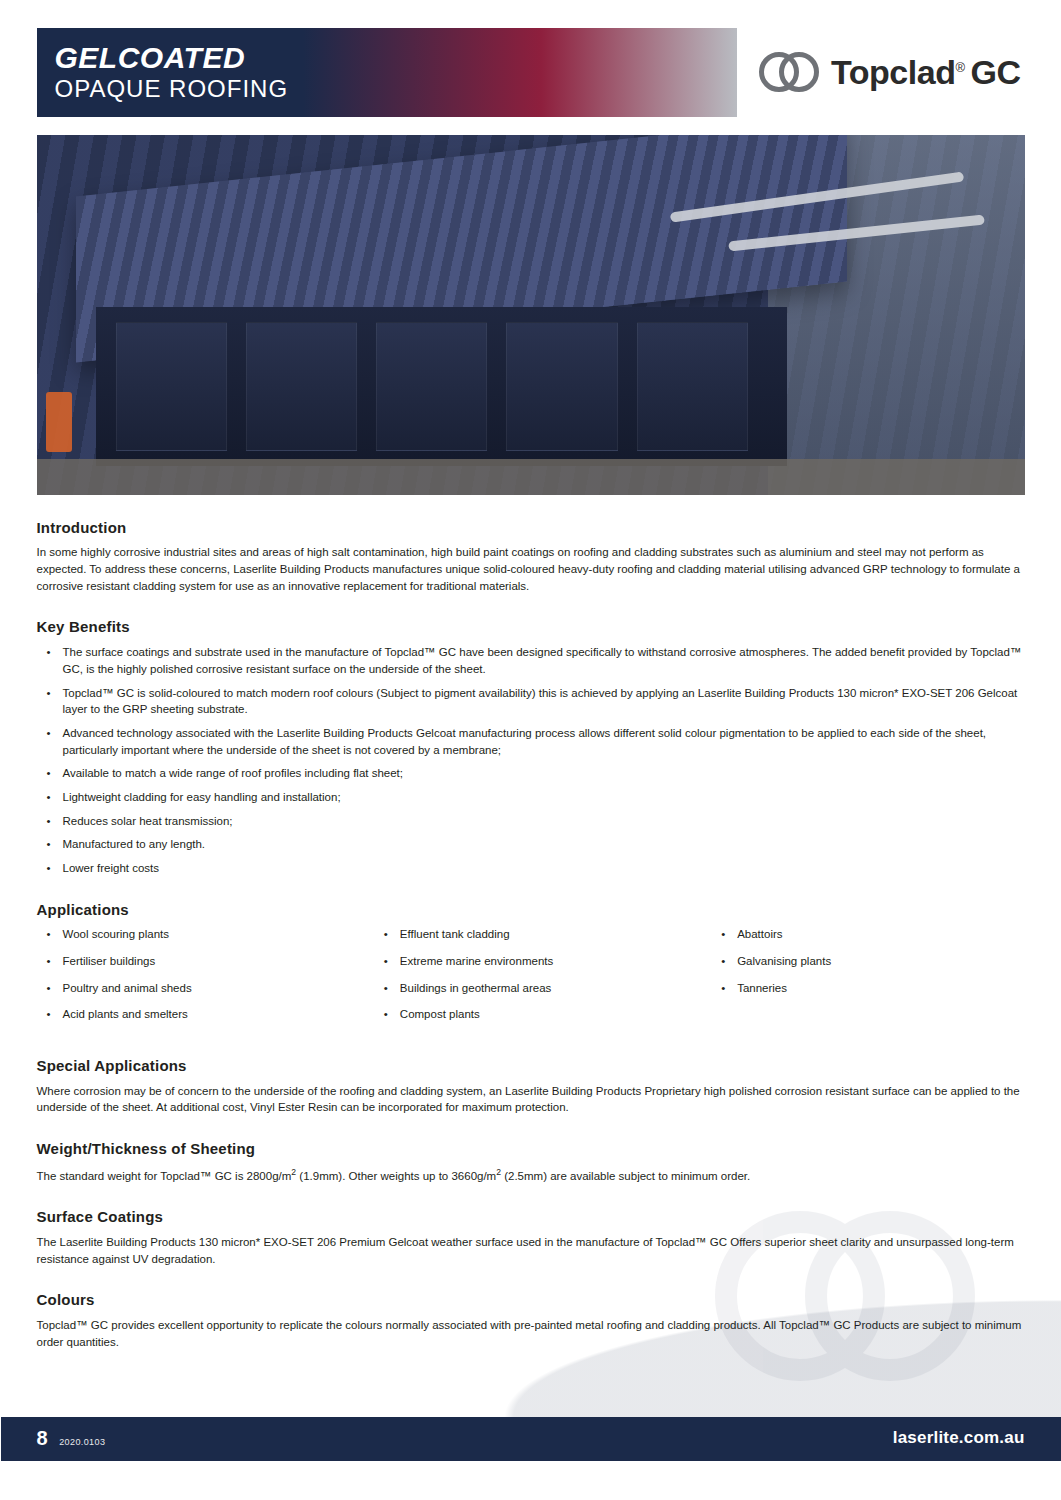GelcoatedOpaque Roofing
Topclad®GC
Introduction
In some highly corrosive industrial sites and areas of high salt contamination, high build paint coatings on roofing and cladding substrates such as aluminium and steel may not perform as expected. To address these concerns, Laserlite Building Products manufactures unique solid-coloured heavy-duty roofing and cladding material utilising advanced GRP technology to formulate a corrosive resistant cladding system for use as an innovative replacement for traditional materials.
Key Benefits
The surface coatings and substrate used in the manufacture of Topclad™ GC have been designed specifically to withstand corrosive atmospheres. The added benefit provided by Topclad™ GC, is the highly polished corrosive resistant surface on the underside of the sheet.
Topclad™ GC is solid-coloured to match modern roof colours (Subject to pigment availability) this is achieved by applying an Laserlite Building Products 130 micron* EXO-SET 206 Gelcoat layer to the GRP sheeting substrate.
Advanced technology associated with the Laserlite Building Products Gelcoat manufacturing process allows different solid colour pigmentation to be applied to each side of the sheet, particularly important where the underside of the sheet is not covered by a membrane;
Available to match a wide range of roof profiles including flat sheet;
Lightweight cladding for easy handling and installation;
Reduces solar heat transmission;
Manufactured to any length.
Lower freight costs
Applications
Wool scouring plants
Fertiliser buildings
Poultry and animal sheds
Acid plants and smelters
Effluent tank cladding
Extreme marine environments
Buildings in geothermal areas
Compost plants
Abattoirs
Galvanising plants
Tanneries
Special Applications
Where corrosion may be of concern to the underside of the roofing and cladding system, an Laserlite Building Products Proprietary high polished corrosion resistant surface can be applied to the underside of the sheet. At additional cost, Vinyl Ester Resin can be incorporated for maximum protection.
Weight/Thickness of Sheeting
The standard weight for Topclad™ GC is 2800g/m2 (1.9mm). Other weights up to 3660g/m2 (2.5mm) are available subject to minimum order.
Surface Coatings
The Laserlite Building Products 130 micron* EXO-SET 206 Premium Gelcoat weather surface used in the manufacture of Topclad™ GC Offers superior sheet clarity and unsurpassed long-term resistance against UV degradation.
Colours
Topclad™ GC provides excellent opportunity to replicate the colours normally associated with pre-painted metal roofing and cladding products. All Topclad™ GC Products are subject to minimum order quantities.
8 2020.0103
laserlite.com.au